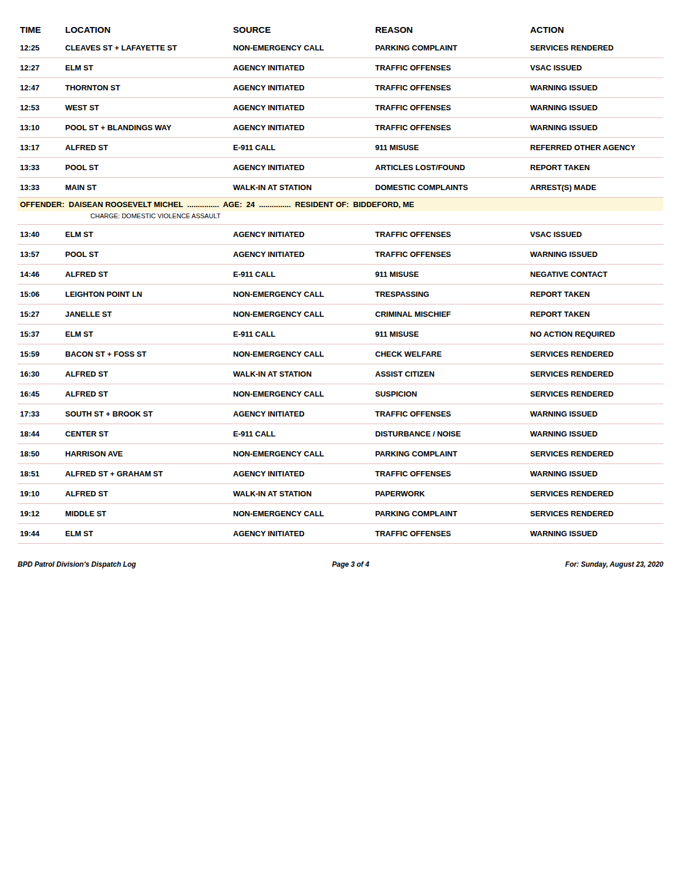| TIME | LOCATION | SOURCE | REASON | ACTION |
| --- | --- | --- | --- | --- |
| 12:25 | CLEAVES ST + LAFAYETTE ST | NON-EMERGENCY CALL | PARKING COMPLAINT | SERVICES RENDERED |
| 12:27 | ELM ST | AGENCY INITIATED | TRAFFIC OFFENSES | VSAC ISSUED |
| 12:47 | THORNTON ST | AGENCY INITIATED | TRAFFIC OFFENSES | WARNING ISSUED |
| 12:53 | WEST ST | AGENCY INITIATED | TRAFFIC OFFENSES | WARNING ISSUED |
| 13:10 | POOL ST + BLANDINGS WAY | AGENCY INITIATED | TRAFFIC OFFENSES | WARNING ISSUED |
| 13:17 | ALFRED ST | E-911 CALL | 911 MISUSE | REFERRED OTHER AGENCY |
| 13:33 | POOL ST | AGENCY INITIATED | ARTICLES LOST/FOUND | REPORT TAKEN |
| 13:33 | MAIN ST | WALK-IN AT STATION | DOMESTIC COMPLAINTS | ARREST(S) MADE |
| OFFENDER: DAISEAN ROOSEVELT MICHEL ............... AGE: 24 ............... RESIDENT OF: BIDDEFORD, ME |
| CHARGE: DOMESTIC VIOLENCE ASSAULT |
| 13:40 | ELM ST | AGENCY INITIATED | TRAFFIC OFFENSES | VSAC ISSUED |
| 13:57 | POOL ST | AGENCY INITIATED | TRAFFIC OFFENSES | WARNING ISSUED |
| 14:46 | ALFRED ST | E-911 CALL | 911 MISUSE | NEGATIVE CONTACT |
| 15:06 | LEIGHTON POINT LN | NON-EMERGENCY CALL | TRESPASSING | REPORT TAKEN |
| 15:27 | JANELLE ST | NON-EMERGENCY CALL | CRIMINAL MISCHIEF | REPORT TAKEN |
| 15:37 | ELM ST | E-911 CALL | 911 MISUSE | NO ACTION REQUIRED |
| 15:59 | BACON ST + FOSS ST | NON-EMERGENCY CALL | CHECK WELFARE | SERVICES RENDERED |
| 16:30 | ALFRED ST | WALK-IN AT STATION | ASSIST CITIZEN | SERVICES RENDERED |
| 16:45 | ALFRED ST | NON-EMERGENCY CALL | SUSPICION | SERVICES RENDERED |
| 17:33 | SOUTH ST + BROOK ST | AGENCY INITIATED | TRAFFIC OFFENSES | WARNING ISSUED |
| 18:44 | CENTER ST | E-911 CALL | DISTURBANCE / NOISE | WARNING ISSUED |
| 18:50 | HARRISON AVE | NON-EMERGENCY CALL | PARKING COMPLAINT | SERVICES RENDERED |
| 18:51 | ALFRED ST + GRAHAM ST | AGENCY INITIATED | TRAFFIC OFFENSES | WARNING ISSUED |
| 19:10 | ALFRED ST | WALK-IN AT STATION | PAPERWORK | SERVICES RENDERED |
| 19:12 | MIDDLE ST | NON-EMERGENCY CALL | PARKING COMPLAINT | SERVICES RENDERED |
| 19:44 | ELM ST | AGENCY INITIATED | TRAFFIC OFFENSES | WARNING ISSUED |
BPD Patrol Division's Dispatch Log Page 3 of 4 For: Sunday, August 23, 2020